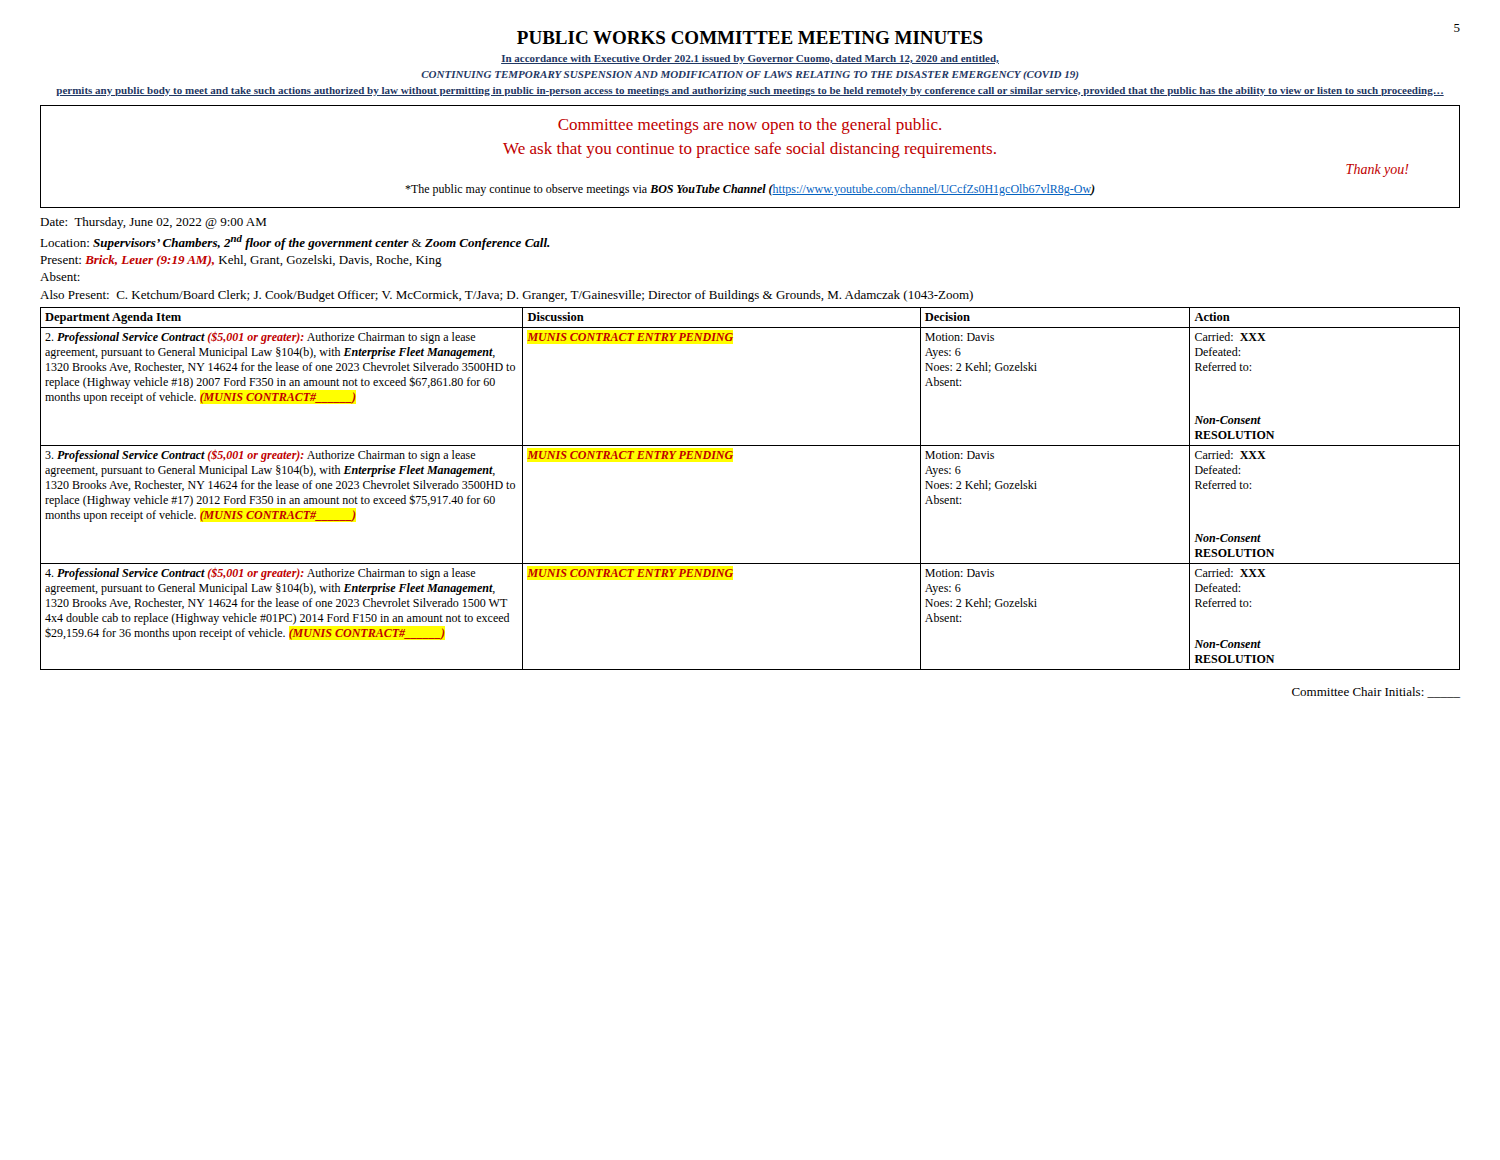5
PUBLIC WORKS COMMITTEE MEETING MINUTES
In accordance with Executive Order 202.1 issued by Governor Cuomo, dated March 12, 2020 and entitled,
CONTINUING TEMPORARY SUSPENSION AND MODIFICATION OF LAWS RELATING TO THE DISASTER EMERGENCY (COVID 19)
permits any public body to meet and take such actions authorized by law without permitting in public in-person access to meetings and authorizing such meetings to be held remotely by conference call or similar service, provided that the public has the ability to view or listen to such proceeding…
Committee meetings are now open to the general public.
We ask that you continue to practice safe social distancing requirements.
Thank you!
*The public may continue to observe meetings via BOS YouTube Channel (https://www.youtube.com/channel/UCcfZs0H1gcOlb67vlR8g-Ow)
Date: Thursday, June 02, 2022 @ 9:00 AM
Location: Supervisors’ Chambers, 2nd floor of the government center & Zoom Conference Call.
Present: Brick, Leuer (9:19 AM), Kehl, Grant, Gozelski, Davis, Roche, King
Absent:
Also Present: C. Ketchum/Board Clerk; J. Cook/Budget Officer; V. McCormick, T/Java; D. Granger, T/Gainesville; Director of Buildings & Grounds, M. Adamczak (1043-Zoom)
| Department Agenda Item | Discussion | Decision | Action |
| --- | --- | --- | --- |
| 2. Professional Service Contract ($5,001 or greater): Authorize Chairman to sign a lease agreement, pursuant to General Municipal Law §104(b), with Enterprise Fleet Management , 1320 Brooks Ave, Rochester, NY 14624 for the lease of one 2023 Chevrolet Silverado 3500HD to replace (Highway vehicle #18) 2007 Ford F350 in an amount not to exceed $67,861.80 for 60 months upon receipt of vehicle. (MUNIS CONTRACT#______) | MUNIS CONTRACT ENTRY PENDING | Motion: Davis Ayes: 6 Noes: 2 Kehl; Gozelski Absent: | Carried: XXX Defeated: Referred to: Non-Consent RESOLUTION |
| 3. Professional Service Contract ($5,001 or greater): Authorize Chairman to sign a lease agreement, pursuant to General Municipal Law §104(b), with Enterprise Fleet Management , 1320 Brooks Ave, Rochester, NY 14624 for the lease of one 2023 Chevrolet Silverado 3500HD to replace (Highway vehicle #17) 2012 Ford F350 in an amount not to exceed $75,917.40 for 60 months upon receipt of vehicle. (MUNIS CONTRACT#______) | MUNIS CONTRACT ENTRY PENDING | Motion: Davis Ayes: 6 Noes: 2 Kehl; Gozelski Absent: | Carried: XXX Defeated: Referred to: Non-Consent RESOLUTION |
| 4. Professional Service Contract ($5,001 or greater): Authorize Chairman to sign a lease agreement, pursuant to General Municipal Law §104(b), with Enterprise Fleet Management , 1320 Brooks Ave, Rochester, NY 14624 for the lease of one 2023 Chevrolet Silverado 1500 WT 4x4 double cab to replace (Highway vehicle #01PC) 2014 Ford F150 in an amount not to exceed $29,159.64 for 36 months upon receipt of vehicle. (MUNIS CONTRACT#______) | MUNIS CONTRACT ENTRY PENDING | Motion: Davis Ayes: 6 Noes: 2 Kehl; Gozelski Absent: | Carried: XXX Defeated: Referred to: Non-Consent RESOLUTION |
Committee Chair Initials: _____